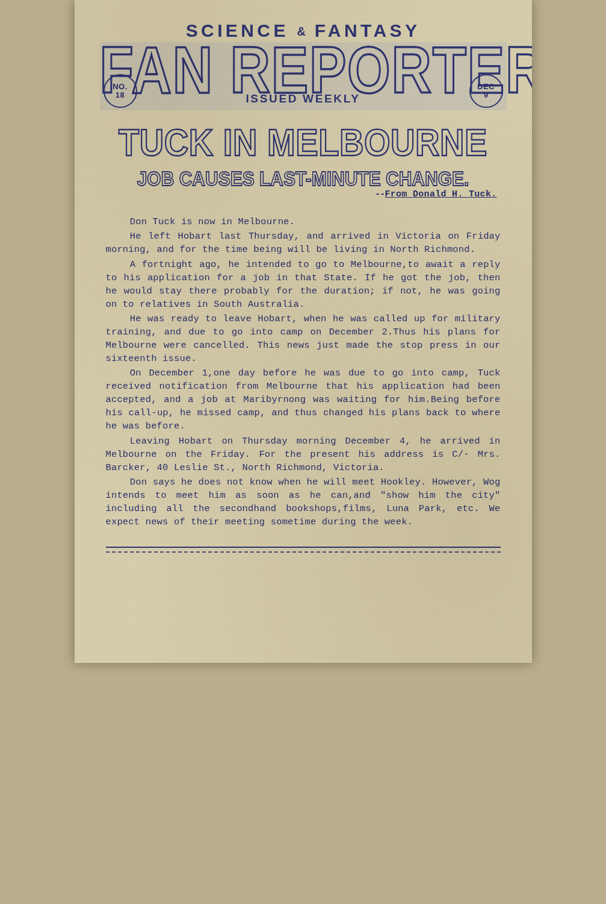Science & Fantasy
FAN REPORTER
NO. 18
ISSUED WEEKLY
DEC 9
TUCK IN MELBOURNE
JOB CAUSES LAST-MINUTE CHANGE.
--From Donald H. Tuck.
Don Tuck is now in Melbourne.
He left Hobart last Thursday, and arrived in Victoria on Friday morning, and for the time being will be living in North Richmond.
A fortnight ago, he intended to go to Melbourne,to await a reply to his application for a job in that State. If he got the job, then he would stay there probably for the duration; if not, he was going on to relatives in South Australia.
He was ready to leave Hobart, when he was called up for military training, and due to go into camp on December 2.Thus his plans for Melbourne were cancelled. This news just made the stop press in our sixteenth issue.
On December 1,one day before he was due to go into camp, Tuck received notification from Melbourne that his application had been accepted, and a job at Maribyrnong was waiting for him.Being before his call-up, he missed camp, and thus changed his plans back to where he was before.
Leaving Hobart on Thursday morning December 4, he arrived in Melbourne on the Friday. For the present his address is C/- Mrs. Barcker, 40 Leslie St., North Richmond, Victoria.
Don says he does not know when he will meet Hookley. However, Wog intends to meet him as soon as he can,and "show him the city" including all the secondhand bookshops,films, Luna Park, etc. We expect news of their meeting sometime during the week.